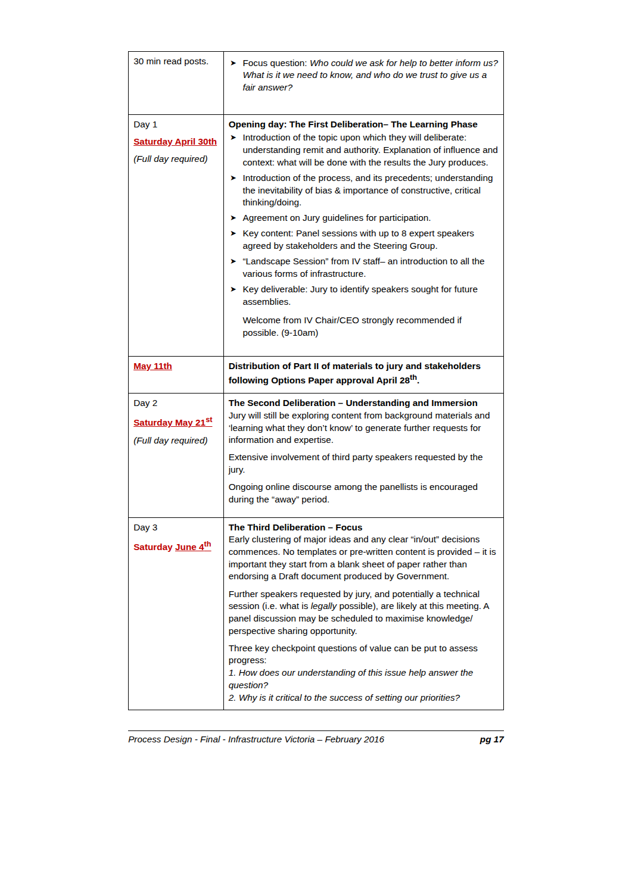| 30 min read posts. | Focus question: Who could we ask for help to better inform us? What is it we need to know, and who do we trust to give us a fair answer? |
| Day 1 Saturday April 30th (Full day required) | Opening day: The First Deliberation– The Learning Phase Introduction of the topic upon which they will deliberate: understanding remit and authority. Explanation of influence and context: what will be done with the results the Jury produces. Introduction of the process, and its precedents; understanding the inevitability of bias & importance of constructive, critical thinking/doing. Agreement on Jury guidelines for participation. Key content: Panel sessions with up to 8 expert speakers agreed by stakeholders and the Steering Group. “Landscape Session” from IV staff– an introduction to all the various forms of infrastructure. Key deliverable: Jury to identify speakers sought for future assemblies. Welcome from IV Chair/CEO strongly recommended if possible. (9-10am) |
| May 11th | Distribution of Part II of materials to jury and stakeholders following Options Paper approval April 28 th . |
| Day 2 Saturday May 21 st (Full day required) | The Second Deliberation – Understanding and Immersion Jury will still be exploring content from background materials and ‘learning what they don’t know’ to generate further requests for information and expertise. Extensive involvement of third party speakers requested by the jury. Ongoing online discourse among the panellists is encouraged during the “away” period. |
| Day 3 Saturday June 4 th | The Third Deliberation – Focus Early clustering of major ideas and any clear “in/out” decisions commences. No templates or pre-written content is provided – it is important they start from a blank sheet of paper rather than endorsing a Draft document produced by Government. Further speakers requested by jury, and potentially a technical session (i.e. what is legally possible), are likely at this meeting. A panel discussion may be scheduled to maximise knowledge/ perspective sharing opportunity. Three key checkpoint questions of value can be put to assess progress: 1. How does our understanding of this issue help answer the question? 2. Why is it critical to the success of setting our priorities? |
Process Design - Final - Infrastructure Victoria – February 2016 pg 17